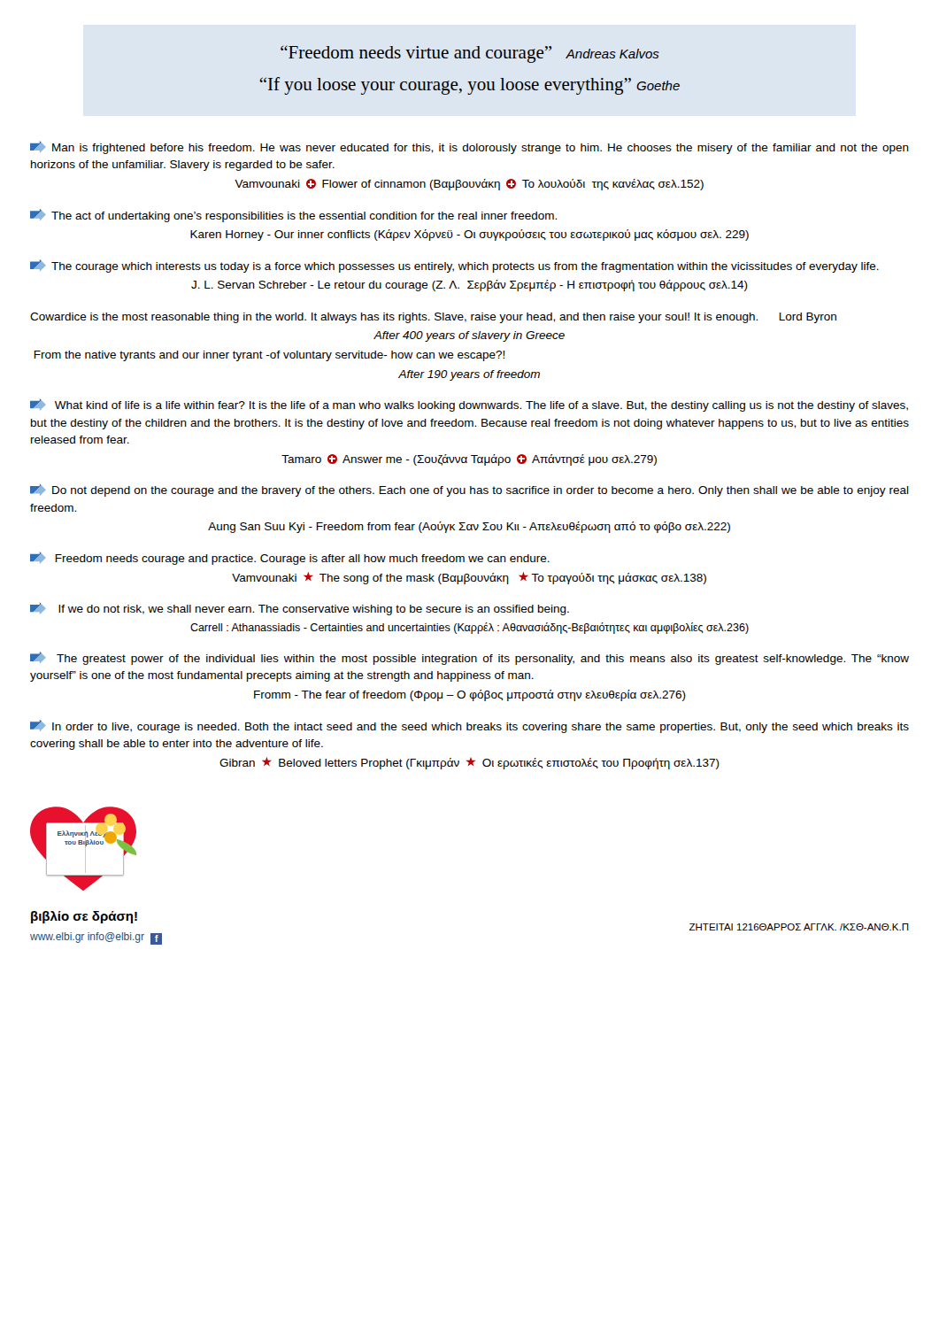“Freedom needs virtue and courage” Andreas Kalvos
“If you loose your courage, you loose everything” Goethe
Man is frightened before his freedom. He was never educated for this, it is dolorously strange to him. He chooses the misery of the familiar and not the open horizons of the unfamiliar. Slavery is regarded to be safer. Vamvounaki Flower of cinnamon (Βαμβουνάκη Το λουλούδι της κανέλας σελ.152)
The act of undertaking one’s responsibilities is the essential condition for the real inner freedom. Karen Horney - Our inner conflicts (Κάρεν Χόρνεϋ - Οι συγκρούσεις του εσωτερικού μας κόσμου σελ. 229)
The courage which interests us today is a force which possesses us entirely, which protects us from the fragmentation within the vicissitudes of everyday life. J. L. Servan Schreber - Le retour du courage (Ζ. Λ. Σερβάν Σρεμπέρ - Η επιστροφή του θάρρους σελ.14)
Cowardice is the most reasonable thing in the world. It always has its rights. Slave, raise your head, and then raise your soul! It is enough. Lord Byron
After 400 years of slavery in Greece
From the native tyrants and our inner tyrant -of voluntary servitude- how can we escape?!
After 190 years of freedom
What kind of life is a life within fear? It is the life of a man who walks looking downwards. The life of a slave. But, the destiny calling us is not the destiny of slaves, but the destiny of the children and the brothers. It is the destiny of love and freedom. Because real freedom is not doing whatever happens to us, but to live as entities released from fear. Tamaro Answer me - (Σουζάννα Ταμάρο Απάντησέ μου σελ.279)
Do not depend on the courage and the bravery of the others. Each one of you has to sacrifice in order to become a hero. Only then shall we be able to enjoy real freedom. Aung San Suu Kyi - Freedom from fear (Αούγκ Σαν Σου Κιι - Απελευθέρωση από το φόβο σελ.222)
Freedom needs courage and practice. Courage is after all how much freedom we can endure. Vamvounaki The song of the mask (Βαμβουνάκη Το τραγούδι της μάσκας σελ.138)
If we do not risk, we shall never earn. The conservative wishing to be secure is an ossified being. Carrell : Athanassiadis - Certainties and uncertainties (Καρρέλ : Αθανασιάδης-Βεβαιότητες και αμφιβολίες σελ.236)
The greatest power of the individual lies within the most possible integration of its personality, and this means also its greatest self-knowledge. The “know yourself” is one of the most fundamental precepts aiming at the strength and happiness of man. Fromm - The fear of freedom (Φρομ – Ο φόβος μπροστά στην ελευθερία σελ.276)
In order to live, courage is needed. Both the intact seed and the seed which breaks its covering share the same properties. But, only the seed which breaks its covering shall be able to enter into the adventure of life. Gibran Beloved letters Prophet (Γκιμπράν Οι ερωτικές επιστολές του Προφήτη σελ.137)
Ελληνική Λέσχη
του Βιβλίου
βιβλίο σε δράση!
www.elbi.gr info@elbi.gr f
ΖΗΤΕΙΤΑΙ 1216ΘΑΡΡΟΣ ΑΓΓΛΚ. /ΚΣΘ-ΑΝΘ.Κ.Π